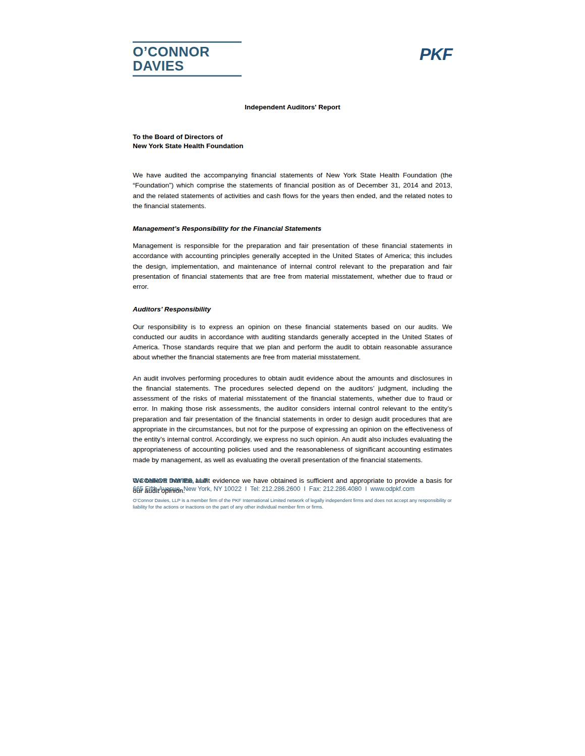O’CONNOR
DAVIES
PKF
Independent Auditors' Report
To the Board of Directors of
New York State Health Foundation
We have audited the accompanying financial statements of New York State Health Foundation (the “Foundation”) which comprise the statements of financial position as of December 31, 2014 and 2013, and the related statements of activities and cash flows for the years then ended, and the related notes to the financial statements.
Management’s Responsibility for the Financial Statements
Management is responsible for the preparation and fair presentation of these financial statements in accordance with accounting principles generally accepted in the United States of America; this includes the design, implementation, and maintenance of internal control relevant to the preparation and fair presentation of financial statements that are free from material misstatement, whether due to fraud or error.
Auditors’ Responsibility
Our responsibility is to express an opinion on these financial statements based on our audits. We conducted our audits in accordance with auditing standards generally accepted in the United States of America. Those standards require that we plan and perform the audit to obtain reasonable assurance about whether the financial statements are free from material misstatement.
An audit involves performing procedures to obtain audit evidence about the amounts and disclosures in the financial statements. The procedures selected depend on the auditors’ judgment, including the assessment of the risks of material misstatement of the financial statements, whether due to fraud or error. In making those risk assessments, the auditor considers internal control relevant to the entity’s preparation and fair presentation of the financial statements in order to design audit procedures that are appropriate in the circumstances, but not for the purpose of expressing an opinion on the effectiveness of the entity’s internal control. Accordingly, we express no such opinion. An audit also includes evaluating the appropriateness of accounting policies used and the reasonableness of significant accounting estimates made by management, as well as evaluating the overall presentation of the financial statements.
We believe that the audit evidence we have obtained is sufficient and appropriate to provide a basis for our audit opinion.
O’CONNOR DAVIES, LLP
665 Fifth Avenue, New York, NY 10022 I Tel: 212.286.2600 I Fax: 212.286.4080 I www.odpkf.com
O’Connor Davies, LLP is a member firm of the PKF International Limited network of legally independent firms and does not accept any responsibility or liability for the actions or inactions on the part of any other individual member firm or firms.